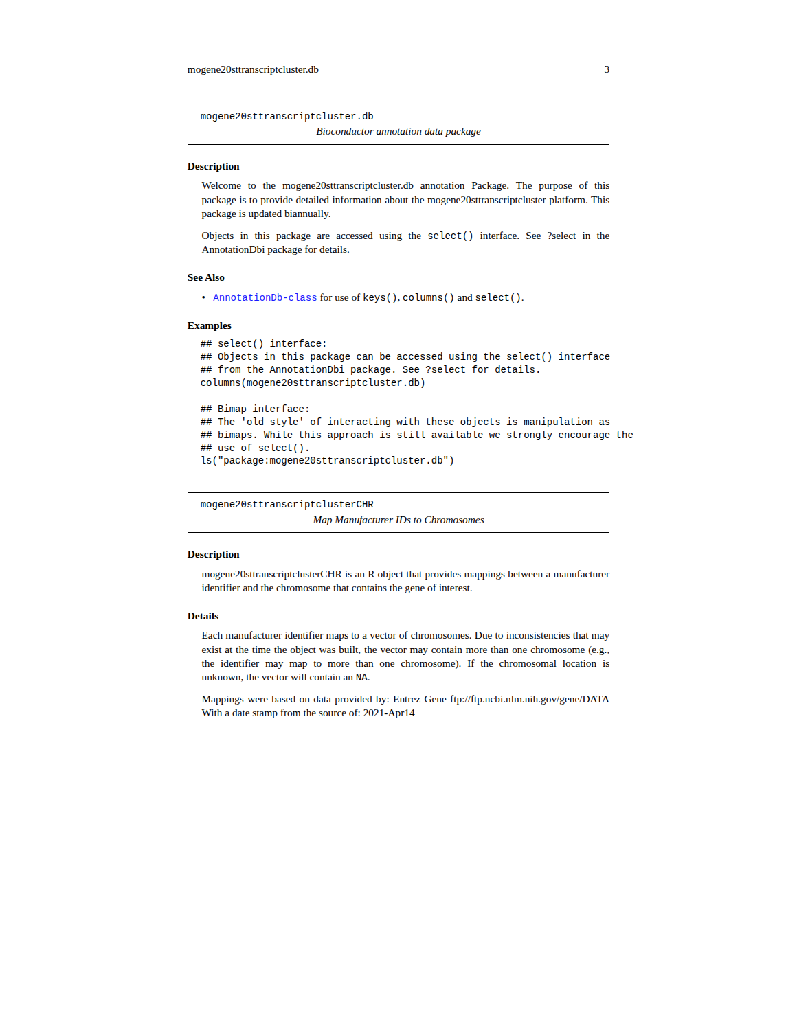mogene20sttranscriptcluster.db 3
mogene20sttranscriptcluster.db
Bioconductor annotation data package
Description
Welcome to the mogene20sttranscriptcluster.db annotation Package. The purpose of this package is to provide detailed information about the mogene20sttranscriptcluster platform. This package is updated biannually.
Objects in this package are accessed using the select() interface. See ?select in the AnnotationDbi package for details.
See Also
AnnotationDb-class for use of keys(), columns() and select().
Examples
## select() interface:
## Objects in this package can be accessed using the select() interface
## from the AnnotationDbi package. See ?select for details.
columns(mogene20sttranscriptcluster.db)

## Bimap interface:
## The 'old style' of interacting with these objects is manipulation as
## bimaps. While this approach is still available we strongly encourage the
## use of select().
ls("package:mogene20sttranscriptcluster.db")
mogene20sttranscriptclusterCHR
Map Manufacturer IDs to Chromosomes
Description
mogene20sttranscriptclusterCHR is an R object that provides mappings between a manufacturer identifier and the chromosome that contains the gene of interest.
Details
Each manufacturer identifier maps to a vector of chromosomes. Due to inconsistencies that may exist at the time the object was built, the vector may contain more than one chromosome (e.g., the identifier may map to more than one chromosome). If the chromosomal location is unknown, the vector will contain an NA.
Mappings were based on data provided by: Entrez Gene ftp://ftp.ncbi.nlm.nih.gov/gene/DATA With a date stamp from the source of: 2021-Apr14